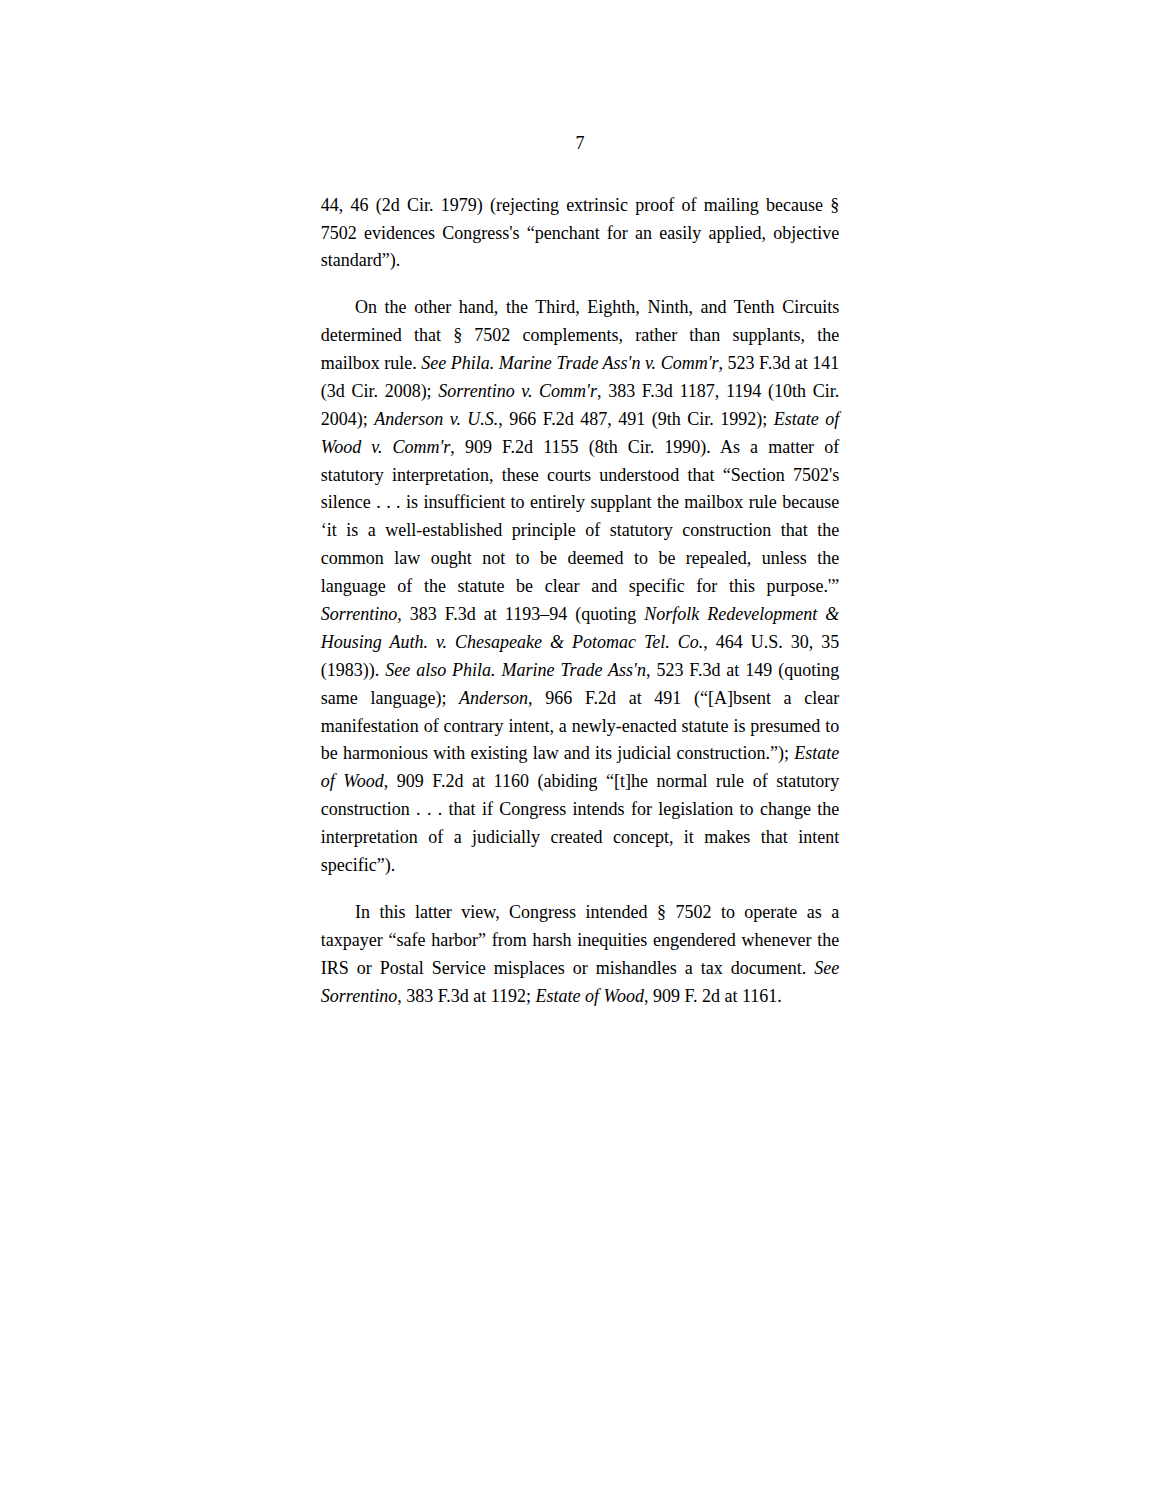7
44, 46 (2d Cir. 1979) (rejecting extrinsic proof of mailing because § 7502 evidences Congress's “penchant for an easily applied, objective standard”).
On the other hand, the Third, Eighth, Ninth, and Tenth Circuits determined that § 7502 complements, rather than supplants, the mailbox rule. See Phila. Marine Trade Ass'n v. Comm'r, 523 F.3d at 141 (3d Cir. 2008); Sorrentino v. Comm'r, 383 F.3d 1187, 1194 (10th Cir. 2004); Anderson v. U.S., 966 F.2d 487, 491 (9th Cir. 1992); Estate of Wood v. Comm'r, 909 F.2d 1155 (8th Cir. 1990). As a matter of statutory interpretation, these courts understood that “Section 7502's silence . . . is insufficient to entirely supplant the mailbox rule because ‘it is a well-established principle of statutory construction that the common law ought not to be deemed to be repealed, unless the language of the statute be clear and specific for this purpose.'” Sorrentino, 383 F.3d at 1193–94 (quoting Norfolk Redevelopment & Housing Auth. v. Chesapeake & Potomac Tel. Co., 464 U.S. 30, 35 (1983)). See also Phila. Marine Trade Ass'n, 523 F.3d at 149 (quoting same language); Anderson, 966 F.2d at 491 (“[A]bsent a clear manifestation of contrary intent, a newly-enacted statute is presumed to be harmonious with existing law and its judicial construction.”); Estate of Wood, 909 F.2d at 1160 (abiding “[t]he normal rule of statutory construction . . . that if Congress intends for legislation to change the interpretation of a judicially created concept, it makes that intent specific”).
In this latter view, Congress intended § 7502 to operate as a taxpayer “safe harbor” from harsh inequities engendered whenever the IRS or Postal Service misplaces or mishandles a tax document. See Sorrentino, 383 F.3d at 1192; Estate of Wood, 909 F. 2d at 1161.